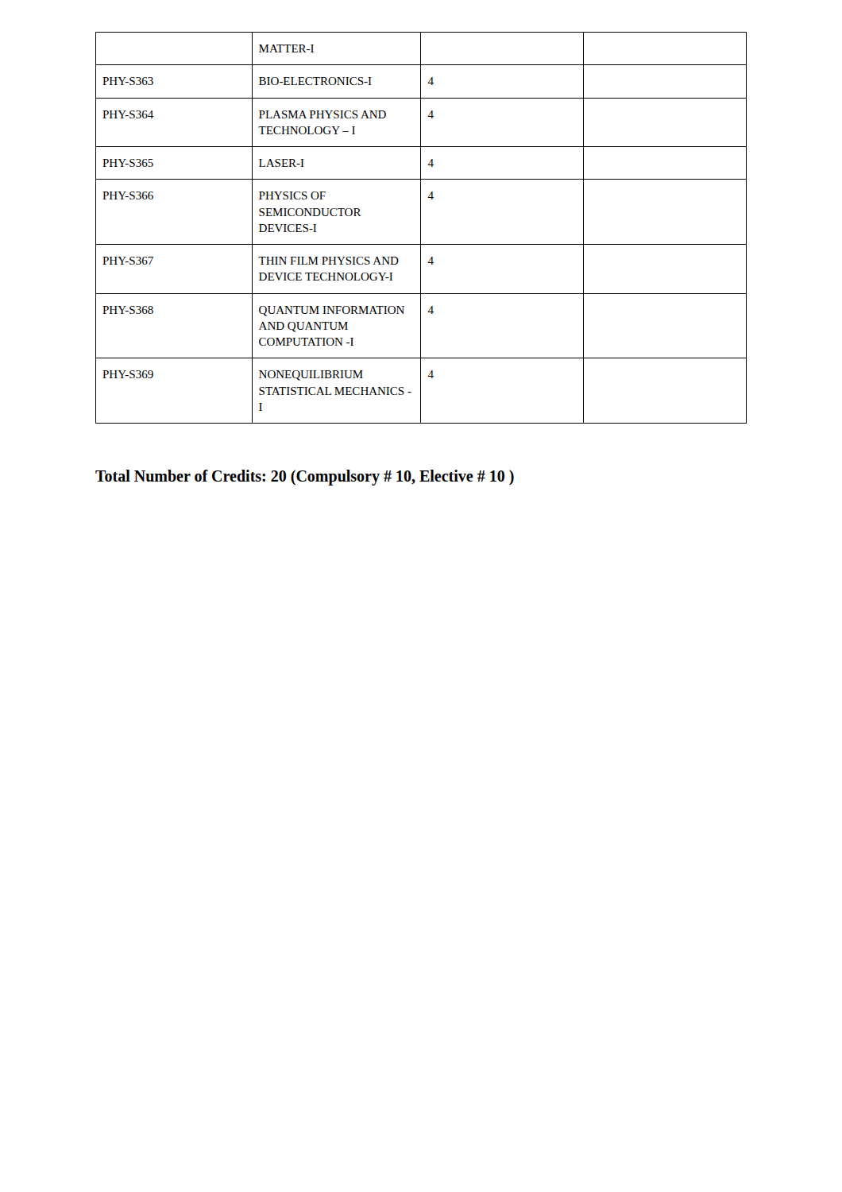| | MATTER-I | | |
| PHY-S363 | BIO-ELECTRONICS-I | 4 | |
| PHY-S364 | PLASMA PHYSICS AND TECHNOLOGY – I | 4 | |
| PHY-S365 | LASER-I | 4 | |
| PHY-S366 | PHYSICS OF SEMICONDUCTOR DEVICES-I | 4 | |
| PHY-S367 | THIN FILM PHYSICS AND DEVICE TECHNOLOGY-I | 4 | |
| PHY-S368 | QUANTUM INFORMATION AND QUANTUM COMPUTATION -I | 4 | |
| PHY-S369 | NONEQUILIBRIUM STATISTICAL MECHANICS -I | 4 | |
Total Number of Credits: 20 (Compulsory # 10, Elective # 10 )